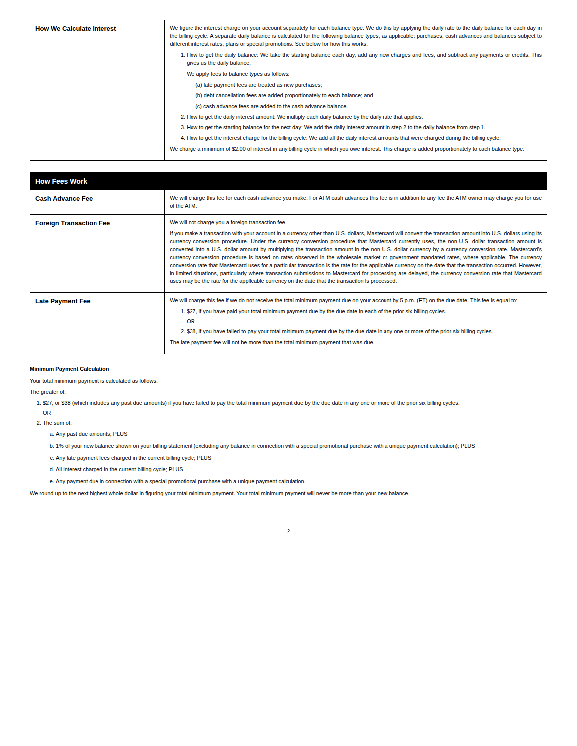| How We Calculate Interest | We figure the interest charge on your account separately for each balance type. We do this by applying the daily rate to the daily balance for each day in the billing cycle. A separate daily balance is calculated for the following balance types, as applicable: purchases, cash advances and balances subject to different interest rates, plans or special promotions. See below for how this works. How to get the daily balance: We take the starting balance each day, add any new charges and fees, and subtract any payments or credits. This gives us the daily balance. We apply fees to balance types as follows: (a) late payment fees are treated as new purchases; (b) debt cancellation fees are added proportionately to each balance; and (c) cash advance fees are added to the cash advance balance. How to get the daily interest amount: We multiply each daily balance by the daily rate that applies. How to get the starting balance for the next day: We add the daily interest amount in step 2 to the daily balance from step 1. How to get the interest charge for the billing cycle: We add all the daily interest amounts that were charged during the billing cycle. We charge a minimum of $2.00 of interest in any billing cycle in which you owe interest. This charge is added proportionately to each balance type. |
| How Fees Work |
| Cash Advance Fee | We will charge this fee for each cash advance you make. For ATM cash advances this fee is in addition to any fee the ATM owner may charge you for use of the ATM. |
| Foreign Transaction Fee | We will not charge you a foreign transaction fee. If you make a transaction with your account in a currency other than U.S. dollars, Mastercard will convert the transaction amount into U.S. dollars using its currency conversion procedure. Under the currency conversion procedure that Mastercard currently uses, the non-U.S. dollar transaction amount is converted into a U.S. dollar amount by multiplying the transaction amount in the non-U.S. dollar currency by a currency conversion rate. Mastercard's currency conversion procedure is based on rates observed in the wholesale market or government-mandated rates, where applicable. The currency conversion rate that Mastercard uses for a particular transaction is the rate for the applicable currency on the date that the transaction occurred. However, in limited situations, particularly where transaction submissions to Mastercard for processing are delayed, the currency conversion rate that Mastercard uses may be the rate for the applicable currency on the date that the transaction is processed. |
| Late Payment Fee | We will charge this fee if we do not receive the total minimum payment due on your account by 5 p.m. (ET) on the due date. This fee is equal to: $27, if you have paid your total minimum payment due by the due date in each of the prior six billing cycles. OR $38, if you have failed to pay your total minimum payment due by the due date in any one or more of the prior six billing cycles. The late payment fee will not be more than the total minimum payment that was due. |
Minimum Payment Calculation
Your total minimum payment is calculated as follows.
The greater of:
$27, or $38 (which includes any past due amounts) if you have failed to pay the total minimum payment due by the due date in any one or more of the prior six billing cycles.
OR
The sum of:
Any past due amounts; PLUS
1% of your new balance shown on your billing statement (excluding any balance in connection with a special promotional purchase with a unique payment calculation); PLUS
Any late payment fees charged in the current billing cycle; PLUS
All interest charged in the current billing cycle; PLUS
Any payment due in connection with a special promotional purchase with a unique payment calculation.
We round up to the next highest whole dollar in figuring your total minimum payment. Your total minimum payment will never be more than your new balance.
2